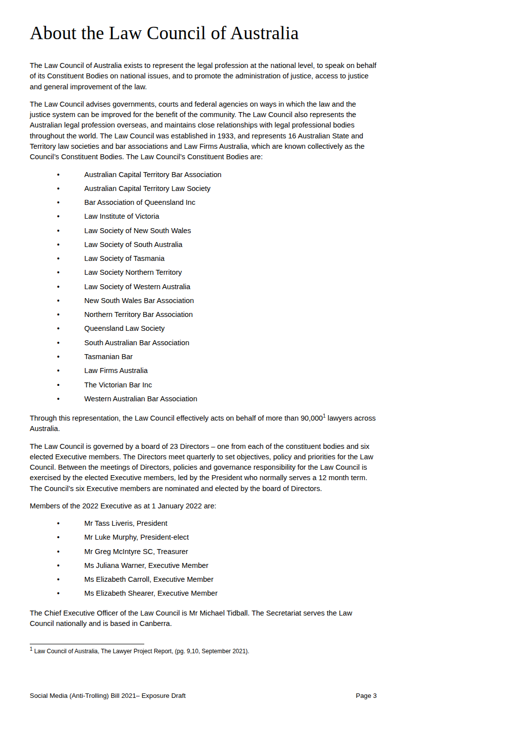About the Law Council of Australia
The Law Council of Australia exists to represent the legal profession at the national level, to speak on behalf of its Constituent Bodies on national issues, and to promote the administration of justice, access to justice and general improvement of the law.
The Law Council advises governments, courts and federal agencies on ways in which the law and the justice system can be improved for the benefit of the community. The Law Council also represents the Australian legal profession overseas, and maintains close relationships with legal professional bodies throughout the world. The Law Council was established in 1933, and represents 16 Australian State and Territory law societies and bar associations and Law Firms Australia, which are known collectively as the Council’s Constituent Bodies. The Law Council’s Constituent Bodies are:
Australian Capital Territory Bar Association
Australian Capital Territory Law Society
Bar Association of Queensland Inc
Law Institute of Victoria
Law Society of New South Wales
Law Society of South Australia
Law Society of Tasmania
Law Society Northern Territory
Law Society of Western Australia
New South Wales Bar Association
Northern Territory Bar Association
Queensland Law Society
South Australian Bar Association
Tasmanian Bar
Law Firms Australia
The Victorian Bar Inc
Western Australian Bar Association
Through this representation, the Law Council effectively acts on behalf of more than 90,0001 lawyers across Australia.
The Law Council is governed by a board of 23 Directors – one from each of the constituent bodies and six elected Executive members. The Directors meet quarterly to set objectives, policy and priorities for the Law Council. Between the meetings of Directors, policies and governance responsibility for the Law Council is exercised by the elected Executive members, led by the President who normally serves a 12 month term. The Council’s six Executive members are nominated and elected by the board of Directors.
Members of the 2022 Executive as at 1 January 2022 are:
Mr Tass Liveris, President
Mr Luke Murphy, President-elect
Mr Greg McIntyre SC, Treasurer
Ms Juliana Warner, Executive Member
Ms Elizabeth Carroll, Executive Member
Ms Elizabeth Shearer, Executive Member
The Chief Executive Officer of the Law Council is Mr Michael Tidball. The Secretariat serves the Law Council nationally and is based in Canberra.
1 Law Council of Australia, The Lawyer Project Report, (pg. 9,10, September 2021).
Social Media (Anti-Trolling) Bill 2021– Exposure Draft Page 3